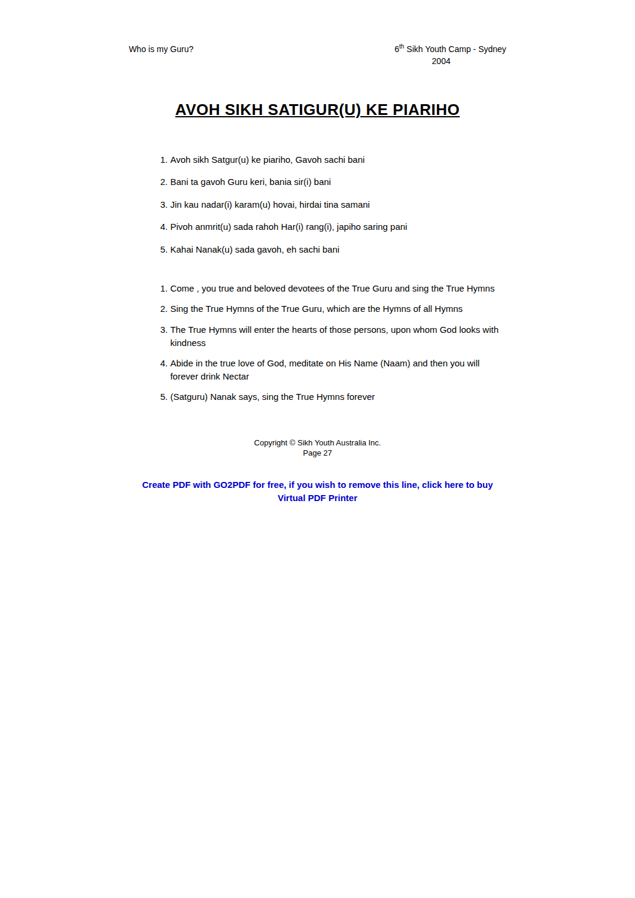Who is my Guru?
6th Sikh Youth Camp - Sydney 2004
AVOH SIKH SATIGUR(U) KE PIARIHO
Avoh sikh Satgur(u) ke piariho, Gavoh sachi bani
Bani ta gavoh Guru keri, bania sir(i) bani
Jin kau nadar(i) karam(u) hovai, hirdai tina samani
Pivoh anmrit(u) sada rahoh Har(i) rang(i), japiho saring pani
Kahai Nanak(u) sada gavoh, eh sachi bani
Come , you true and beloved devotees of the True Guru and sing the True Hymns
Sing the True Hymns of the True Guru, which are the Hymns of all Hymns
The True Hymns will enter the hearts of those persons, upon whom God looks with kindness
Abide in the true love of God, meditate on His Name (Naam) and then you will forever drink Nectar
(Satguru) Nanak says, sing the True Hymns forever
Copyright © Sikh Youth Australia Inc.
Page 27
Create PDF with GO2PDF for free, if you wish to remove this line, click here to buy Virtual PDF Printer